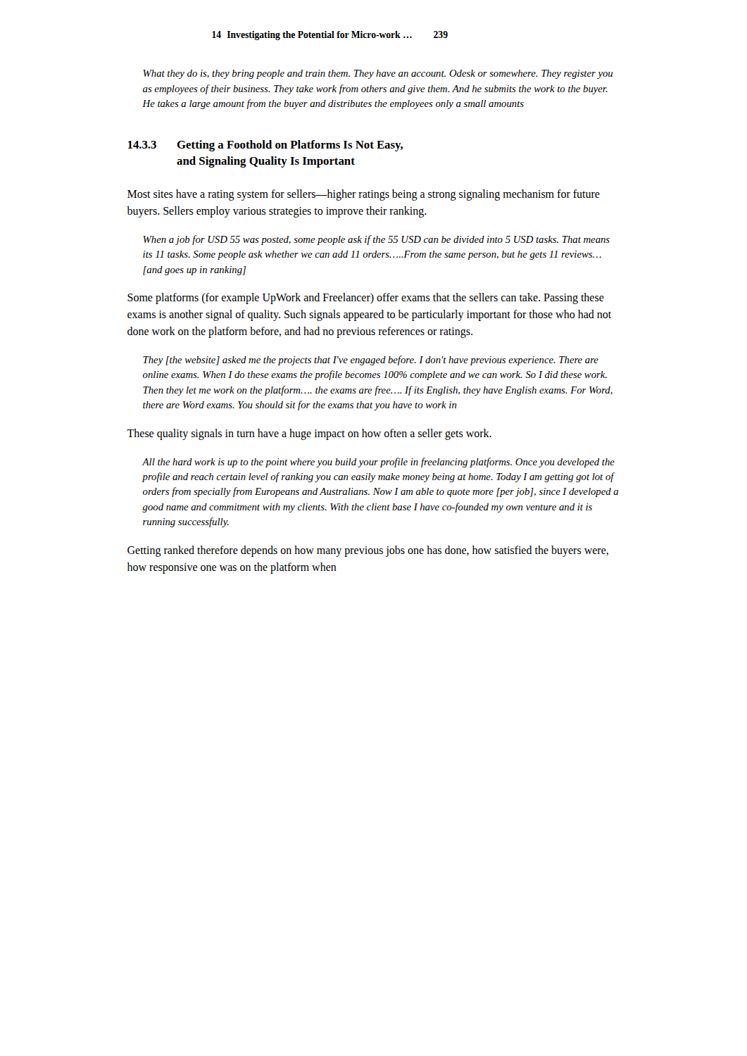14 Investigating the Potential for Micro-work …239
What they do is, they bring people and train them. They have an account. Odesk or somewhere. They register you as employees of their business. They take work from others and give them. And he submits the work to the buyer. He takes a large amount from the buyer and distributes the employees only a small amounts
14.3.3 Getting a Foothold on Platforms Is Not Easy,
and Signaling Quality Is Important
Most sites have a rating system for sellers—higher ratings being a strong signaling mechanism for future buyers. Sellers employ various strategies to improve their ranking.
When a job for USD 55 was posted, some people ask if the 55 USD can be divided into 5 USD tasks. That means its 11 tasks. Some people ask whether we can add 11 orders…..From the same person, but he gets 11 reviews…[and goes up in ranking]
Some platforms (for example UpWork and Freelancer) offer exams that the sellers can take. Passing these exams is another signal of quality. Such signals appeared to be particularly important for those who had not done work on the platform before, and had no previous references or ratings.
They [the website] asked me the projects that I've engaged before. I don't have previous experience. There are online exams. When I do these exams the profile becomes 100% complete and we can work. So I did these work. Then they let me work on the platform…. the exams are free…. If its English, they have English exams. For Word, there are Word exams. You should sit for the exams that you have to work in
These quality signals in turn have a huge impact on how often a seller gets work.
All the hard work is up to the point where you build your profile in freelancing platforms. Once you developed the profile and reach certain level of ranking you can easily make money being at home. Today I am getting got lot of orders from specially from Europeans and Australians. Now I am able to quote more [per job], since I developed a good name and commitment with my clients. With the client base I have co-founded my own venture and it is running successfully.
Getting ranked therefore depends on how many previous jobs one has done, how satisfied the buyers were, how responsive one was on the platform when